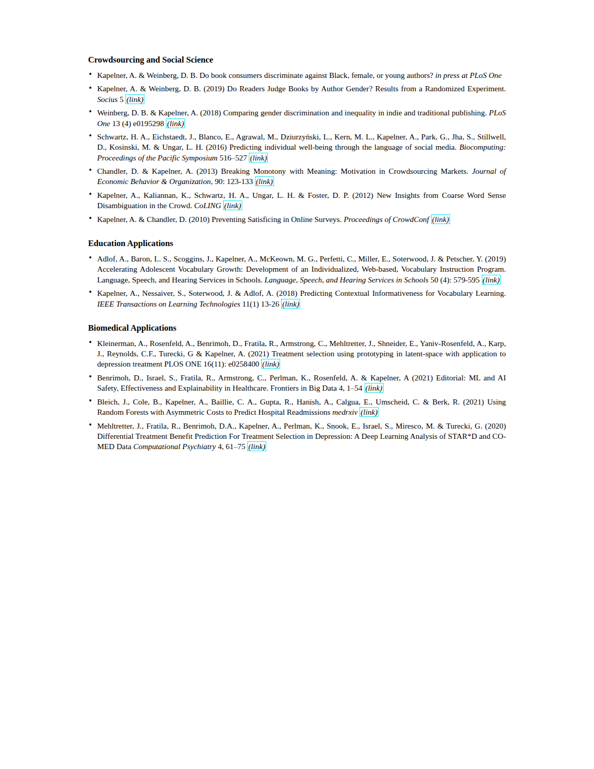Crowdsourcing and Social Science
Kapelner, A. & Weinberg, D. B. Do book consumers discriminate against Black, female, or young authors? in press at PLoS One
Kapelner, A. & Weinberg, D. B. (2019) Do Readers Judge Books by Author Gender? Results from a Randomized Experiment. Socius 5 (link)
Weinberg, D. B. & Kapelner, A. (2018) Comparing gender discrimination and inequality in indie and traditional publishing. PLoS One 13 (4) e0195298 (link)
Schwartz, H. A., Eichstaedt, J., Blanco, E., Agrawal, M., Dziurzyński, L., Kern, M. L., Kapelner, A., Park, G., Jha, S., Stillwell, D., Kosinski, M. & Ungar, L. H. (2016) Predicting individual well-being through the language of social media. Biocomputing: Proceedings of the Pacific Symposium 516–527 (link)
Chandler, D. & Kapelner, A. (2013) Breaking Monotony with Meaning: Motivation in Crowdsourcing Markets. Journal of Economic Behavior & Organization, 90: 123-133 (link)
Kapelner, A., Kaliannan, K., Schwartz, H. A., Ungar, L. H. & Foster, D. P. (2012) New Insights from Coarse Word Sense Disambiguation in the Crowd. CoLING (link)
Kapelner, A. & Chandler, D. (2010) Preventing Satisficing in Online Surveys. Proceedings of CrowdConf (link)
Education Applications
Adlof, A., Baron, L. S., Scoggins, J., Kapelner, A., McKeown, M. G., Perfetti, C., Miller, E., Soterwood, J. & Petscher, Y. (2019) Accelerating Adolescent Vocabulary Growth: Development of an Individualized, Web-based, Vocabulary Instruction Program. Language, Speech, and Hearing Services in Schools. Language, Speech, and Hearing Services in Schools 50 (4): 579-595 (link)
Kapelner, A., Nessaiver, S., Soterwood, J. & Adlof, A. (2018) Predicting Contextual Informativeness for Vocabulary Learning. IEEE Transactions on Learning Technologies 11(1) 13-26 (link)
Biomedical Applications
Kleinerman, A., Rosenfeld, A., Benrimoh, D., Fratila, R., Armstrong, C., Mehltretter, J., Shneider, E., Yaniv-Rosenfeld, A., Karp, J., Reynolds, C.F., Turecki, G & Kapelner, A. (2021) Treatment selection using prototyping in latent-space with application to depression treatment PLOS ONE 16(11): e0258400 (link)
Benrimoh, D., Israel, S., Fratila, R., Armstrong, C., Perlman, K., Rosenfeld, A. & Kapelner, A (2021) Editorial: ML and AI Safety, Effectiveness and Explainability in Healthcare. Frontiers in Big Data 4, 1–54 (link)
Bleich, J., Cole, B., Kapelner, A., Baillie, C. A., Gupta, R., Hanish, A., Calgua, E., Umscheid, C. & Berk, R. (2021) Using Random Forests with Asymmetric Costs to Predict Hospital Readmissions medrxiv (link)
Mehltretter, J., Fratila, R., Benrimoh, D.A., Kapelner, A., Perlman, K., Snook, E., Israel, S., Miresco, M. & Turecki, G. (2020) Differential Treatment Benefit Prediction For Treatment Selection in Depression: A Deep Learning Analysis of STAR*D and CO-MED Data Computational Psychiatry 4, 61–75 (link)